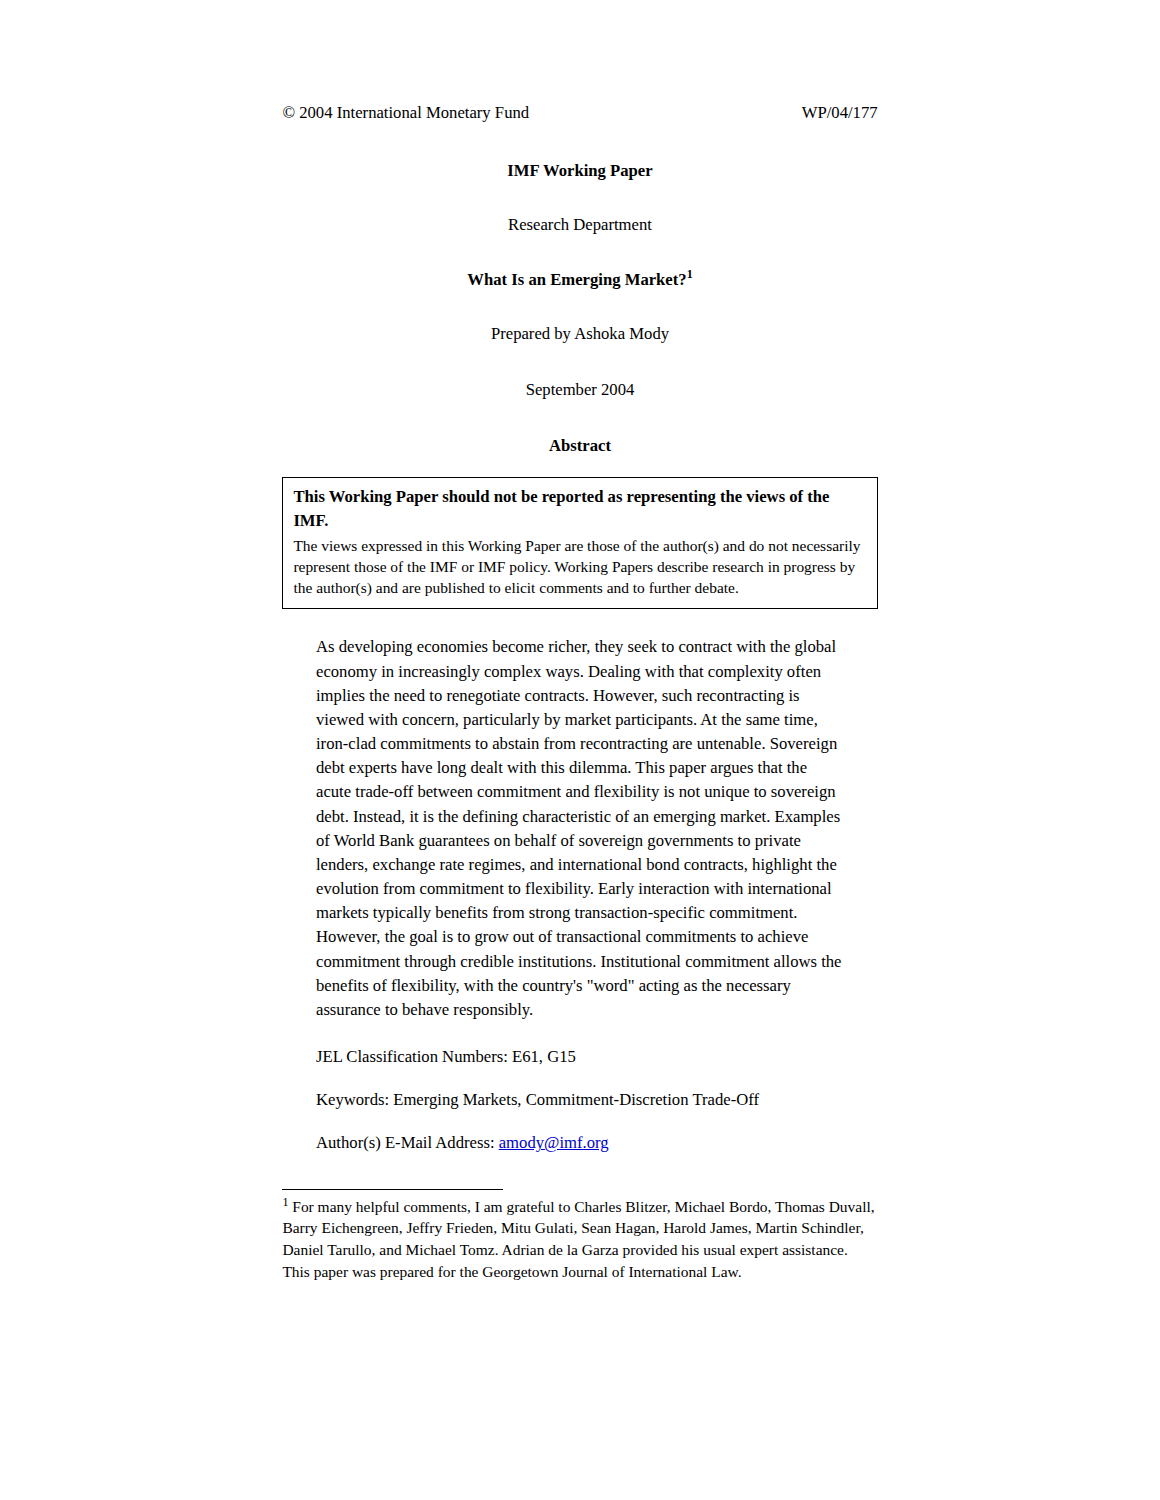© 2004 International Monetary Fund WP/04/177
IMF Working Paper
Research Department
What Is an Emerging Market?1
Prepared by Ashoka Mody
September 2004
Abstract
This Working Paper should not be reported as representing the views of the IMF.
The views expressed in this Working Paper are those of the author(s) and do not necessarily represent those of the IMF or IMF policy. Working Papers describe research in progress by the author(s) and are published to elicit comments and to further debate.
As developing economies become richer, they seek to contract with the global economy in increasingly complex ways. Dealing with that complexity often implies the need to renegotiate contracts. However, such recontracting is viewed with concern, particularly by market participants. At the same time, iron-clad commitments to abstain from recontracting are untenable. Sovereign debt experts have long dealt with this dilemma. This paper argues that the acute trade-off between commitment and flexibility is not unique to sovereign debt. Instead, it is the defining characteristic of an emerging market. Examples of World Bank guarantees on behalf of sovereign governments to private lenders, exchange rate regimes, and international bond contracts, highlight the evolution from commitment to flexibility. Early interaction with international markets typically benefits from strong transaction-specific commitment. However, the goal is to grow out of transactional commitments to achieve commitment through credible institutions. Institutional commitment allows the benefits of flexibility, with the country's "word" acting as the necessary assurance to behave responsibly.
JEL Classification Numbers: E61, G15
Keywords: Emerging Markets, Commitment-Discretion Trade-Off
Author(s) E-Mail Address: amody@imf.org
1 For many helpful comments, I am grateful to Charles Blitzer, Michael Bordo, Thomas Duvall, Barry Eichengreen, Jeffry Frieden, Mitu Gulati, Sean Hagan, Harold James, Martin Schindler, Daniel Tarullo, and Michael Tomz. Adrian de la Garza provided his usual expert assistance. This paper was prepared for the Georgetown Journal of International Law.